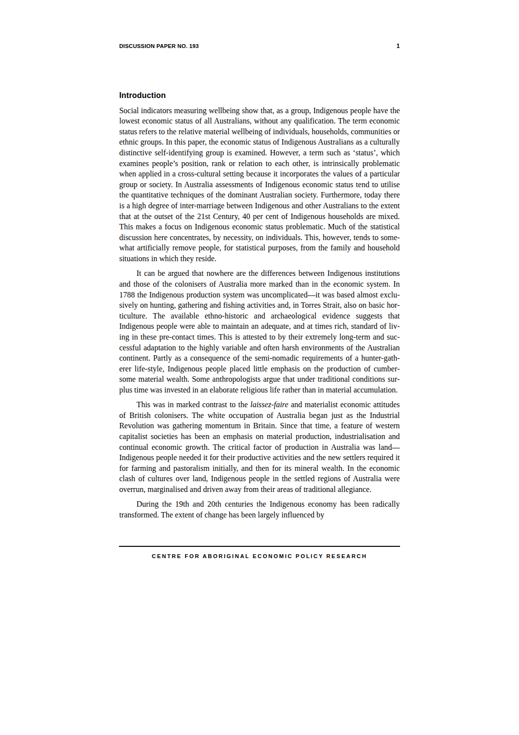Discussion Paper No. 193 1
Introduction
Social indicators measuring wellbeing show that, as a group, Indigenous people have the lowest economic status of all Australians, without any qualification. The term economic status refers to the relative material wellbeing of individuals, households, communities or ethnic groups. In this paper, the economic status of Indigenous Australians as a culturally distinctive self-identifying group is examined. However, a term such as ‘status’, which examines people’s position, rank or relation to each other, is intrinsically problematic when applied in a cross-cultural setting because it incorporates the values of a particular group or society. In Australia assessments of Indigenous economic status tend to utilise the quantitative techniques of the dominant Australian society. Furthermore, today there is a high degree of inter-marriage between Indigenous and other Australians to the extent that at the outset of the 21st Century, 40 per cent of Indigenous households are mixed. This makes a focus on Indigenous economic status problematic. Much of the statistical discussion here concentrates, by necessity, on individuals. This, however, tends to somewhat artificially remove people, for statistical purposes, from the family and household situations in which they reside.
It can be argued that nowhere are the differences between Indigenous institutions and those of the colonisers of Australia more marked than in the economic system. In 1788 the Indigenous production system was uncomplicated—it was based almost exclusively on hunting, gathering and fishing activities and, in Torres Strait, also on basic horticulture. The available ethno-historic and archaeological evidence suggests that Indigenous people were able to maintain an adequate, and at times rich, standard of living in these pre-contact times. This is attested to by their extremely long-term and successful adaptation to the highly variable and often harsh environments of the Australian continent. Partly as a consequence of the semi-nomadic requirements of a hunter-gatherer life-style, Indigenous people placed little emphasis on the production of cumbersome material wealth. Some anthropologists argue that under traditional conditions surplus time was invested in an elaborate religious life rather than in material accumulation.
This was in marked contrast to the laissez-faire and materialist economic attitudes of British colonisers. The white occupation of Australia began just as the Industrial Revolution was gathering momentum in Britain. Since that time, a feature of western capitalist societies has been an emphasis on material production, industrialisation and continual economic growth. The critical factor of production in Australia was land—Indigenous people needed it for their productive activities and the new settlers required it for farming and pastoralism initially, and then for its mineral wealth. In the economic clash of cultures over land, Indigenous people in the settled regions of Australia were overrun, marginalised and driven away from their areas of traditional allegiance.
During the 19th and 20th centuries the Indigenous economy has been radically transformed. The extent of change has been largely influenced by
Centre for Aboriginal Economic Policy Research